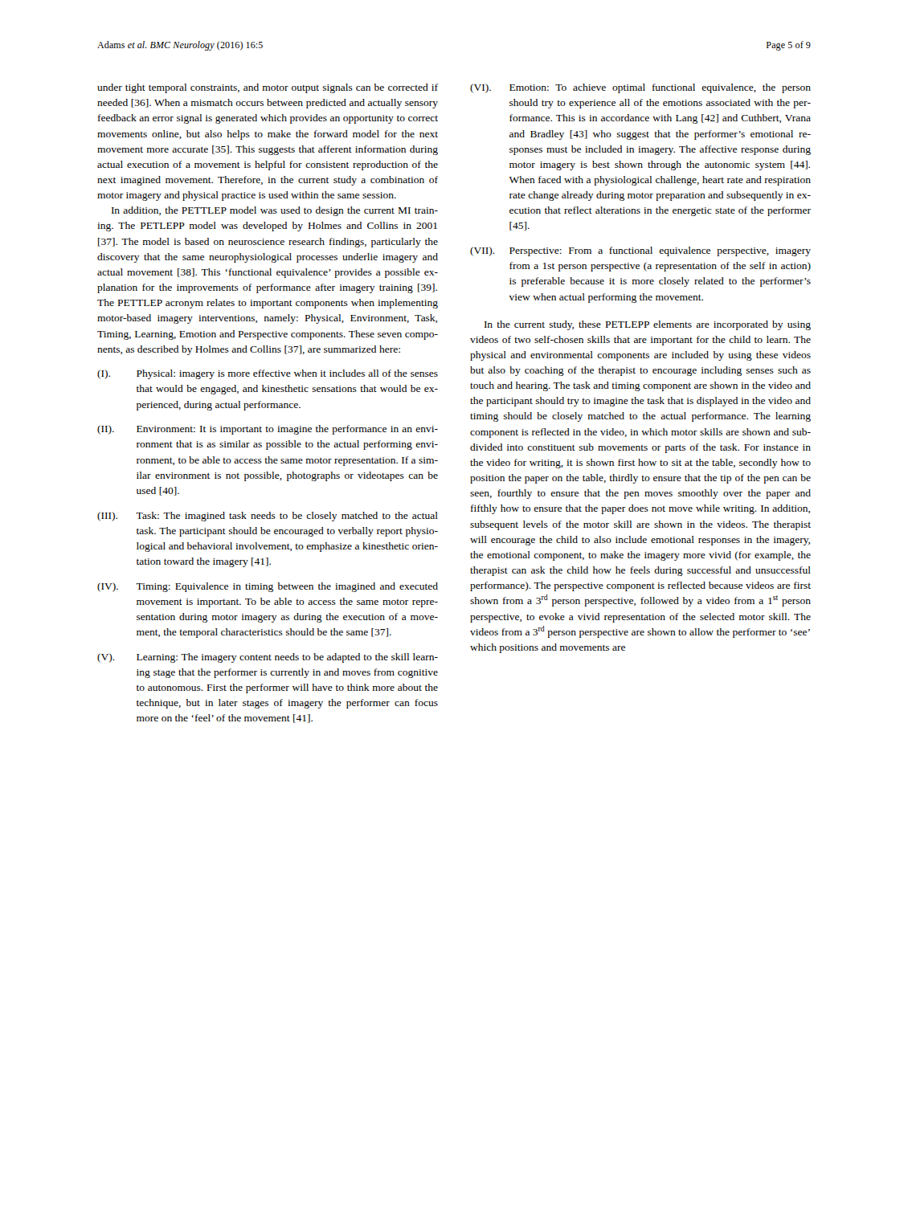Adams et al. BMC Neurology (2016) 16:5
Page 5 of 9
under tight temporal constraints, and motor output signals can be corrected if needed [36]. When a mismatch occurs between predicted and actually sensory feedback an error signal is generated which provides an opportunity to correct movements online, but also helps to make the forward model for the next movement more accurate [35]. This suggests that afferent information during actual execution of a movement is helpful for consistent reproduction of the next imagined movement. Therefore, in the current study a combination of motor imagery and physical practice is used within the same session.
In addition, the PETTLEP model was used to design the current MI training. The PETLEPP model was developed by Holmes and Collins in 2001 [37]. The model is based on neuroscience research findings, particularly the discovery that the same neurophysiological processes underlie imagery and actual movement [38]. This ‘functional equivalence’ provides a possible explanation for the improvements of performance after imagery training [39]. The PETTLEP acronym relates to important components when implementing motor-based imagery interventions, namely: Physical, Environment, Task, Timing, Learning, Emotion and Perspective components. These seven components, as described by Holmes and Collins [37], are summarized here:
(I). Physical: imagery is more effective when it includes all of the senses that would be engaged, and kinesthetic sensations that would be experienced, during actual performance.
(II). Environment: It is important to imagine the performance in an environment that is as similar as possible to the actual performing environment, to be able to access the same motor representation. If a similar environment is not possible, photographs or videotapes can be used [40].
(III). Task: The imagined task needs to be closely matched to the actual task. The participant should be encouraged to verbally report physiological and behavioral involvement, to emphasize a kinesthetic orientation toward the imagery [41].
(IV). Timing: Equivalence in timing between the imagined and executed movement is important. To be able to access the same motor representation during motor imagery as during the execution of a movement, the temporal characteristics should be the same [37].
(V). Learning: The imagery content needs to be adapted to the skill learning stage that the performer is currently in and moves from cognitive to autonomous. First the performer will have to think more about the technique, but in later stages of imagery the performer can focus more on the ‘feel’ of the movement [41].
(VI). Emotion: To achieve optimal functional equivalence, the person should try to experience all of the emotions associated with the performance. This is in accordance with Lang [42] and Cuthbert, Vrana and Bradley [43] who suggest that the performer’s emotional responses must be included in imagery. The affective response during motor imagery is best shown through the autonomic system [44]. When faced with a physiological challenge, heart rate and respiration rate change already during motor preparation and subsequently in execution that reflect alterations in the energetic state of the performer [45].
(VII). Perspective: From a functional equivalence perspective, imagery from a 1st person perspective (a representation of the self in action) is preferable because it is more closely related to the performer’s view when actual performing the movement.
In the current study, these PETLEPP elements are incorporated by using videos of two self-chosen skills that are important for the child to learn. The physical and environmental components are included by using these videos but also by coaching of the therapist to encourage including senses such as touch and hearing. The task and timing component are shown in the video and the participant should try to imagine the task that is displayed in the video and timing should be closely matched to the actual performance. The learning component is reflected in the video, in which motor skills are shown and subdivided into constituent sub movements or parts of the task. For instance in the video for writing, it is shown first how to sit at the table, secondly how to position the paper on the table, thirdly to ensure that the tip of the pen can be seen, fourthly to ensure that the pen moves smoothly over the paper and fifthly how to ensure that the paper does not move while writing. In addition, subsequent levels of the motor skill are shown in the videos. The therapist will encourage the child to also include emotional responses in the imagery, the emotional component, to make the imagery more vivid (for example, the therapist can ask the child how he feels during successful and unsuccessful performance). The perspective component is reflected because videos are first shown from a 3rd person perspective, followed by a video from a 1st person perspective, to evoke a vivid representation of the selected motor skill. The videos from a 3rd person perspective are shown to allow the performer to ‘see’ which positions and movements are